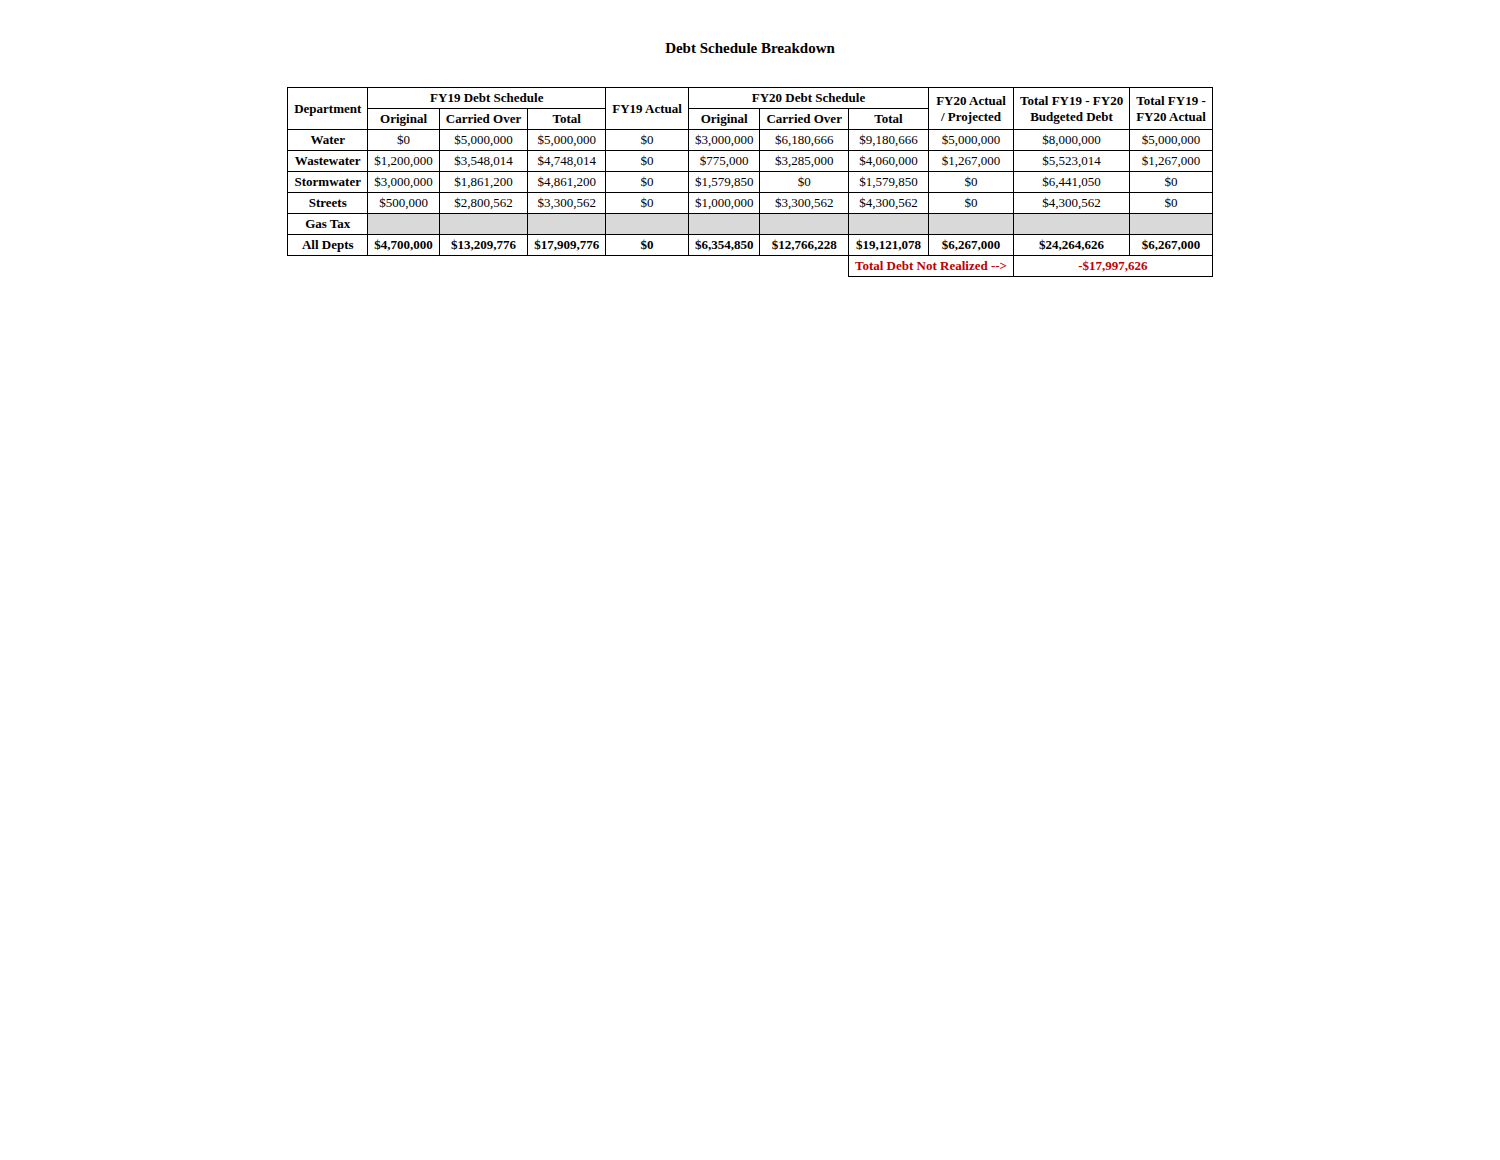Debt Schedule Breakdown
| Department | FY19 Debt Schedule | FY19 Actual | FY20 Debt Schedule | FY20 Actual / Projected | Total FY19 - FY20 Budgeted Debt | Total FY19 - FY20 Actual |
| --- | --- | --- | --- | --- | --- | --- |
| Original | Carried Over | Total | Original | Carried Over | Total |
| Water | $0 | $5,000,000 | $5,000,000 | $0 | $3,000,000 | $6,180,666 | $9,180,666 | $5,000,000 | $8,000,000 | $5,000,000 |
| Wastewater | $1,200,000 | $3,548,014 | $4,748,014 | $0 | $775,000 | $3,285,000 | $4,060,000 | $1,267,000 | $5,523,014 | $1,267,000 |
| Stormwater | $3,000,000 | $1,861,200 | $4,861,200 | $0 | $1,579,850 | $0 | $1,579,850 | $0 | $6,441,050 | $0 |
| Streets | $500,000 | $2,800,562 | $3,300,562 | $0 | $1,000,000 | $3,300,562 | $4,300,562 | $0 | $4,300,562 | $0 |
| Gas Tax | | | | | | | | | | |
| All Depts | $4,700,000 | $13,209,776 | $17,909,776 | $0 | $6,354,850 | $12,766,228 | $19,121,078 | $6,267,000 | $24,264,626 | $6,267,000 |
| | | | | | | | Total Debt Not Realized --> | -$17,997,626 |